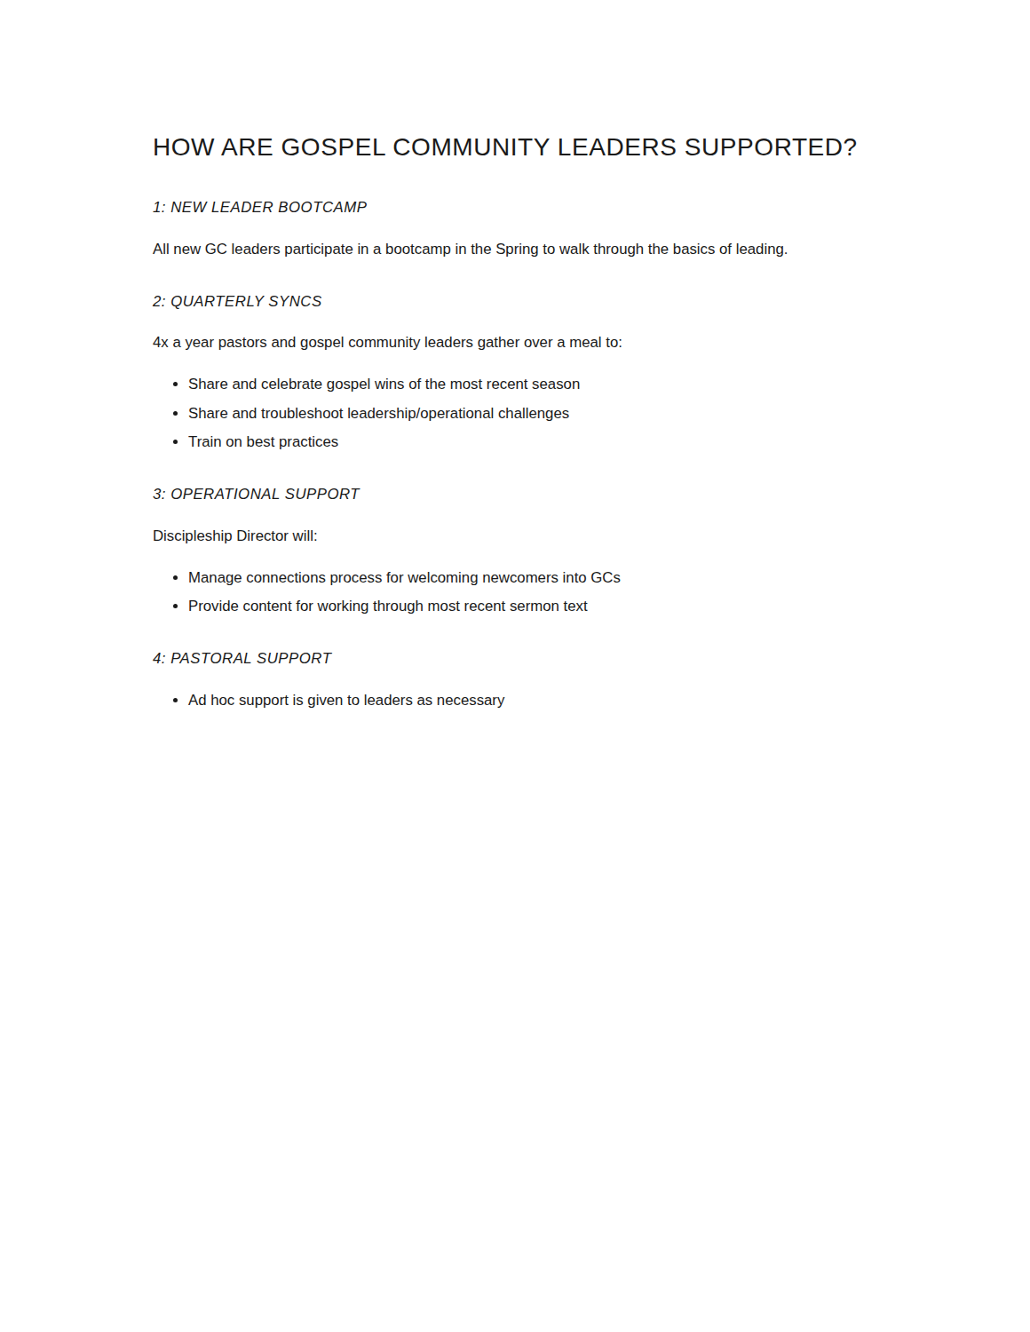HOW ARE GOSPEL COMMUNITY LEADERS SUPPORTED?
1: NEW LEADER BOOTCAMP
All new GC leaders participate in a bootcamp in the Spring to walk through the basics of leading.
2: QUARTERLY SYNCS
4x a year pastors and gospel community leaders gather over a meal to:
Share and celebrate gospel wins of the most recent season
Share and troubleshoot leadership/operational challenges
Train on best practices
3: OPERATIONAL SUPPORT
Discipleship Director will:
Manage connections process for welcoming newcomers into GCs
Provide content for working through most recent sermon text
4: PASTORAL SUPPORT
Ad hoc support is given to leaders as necessary